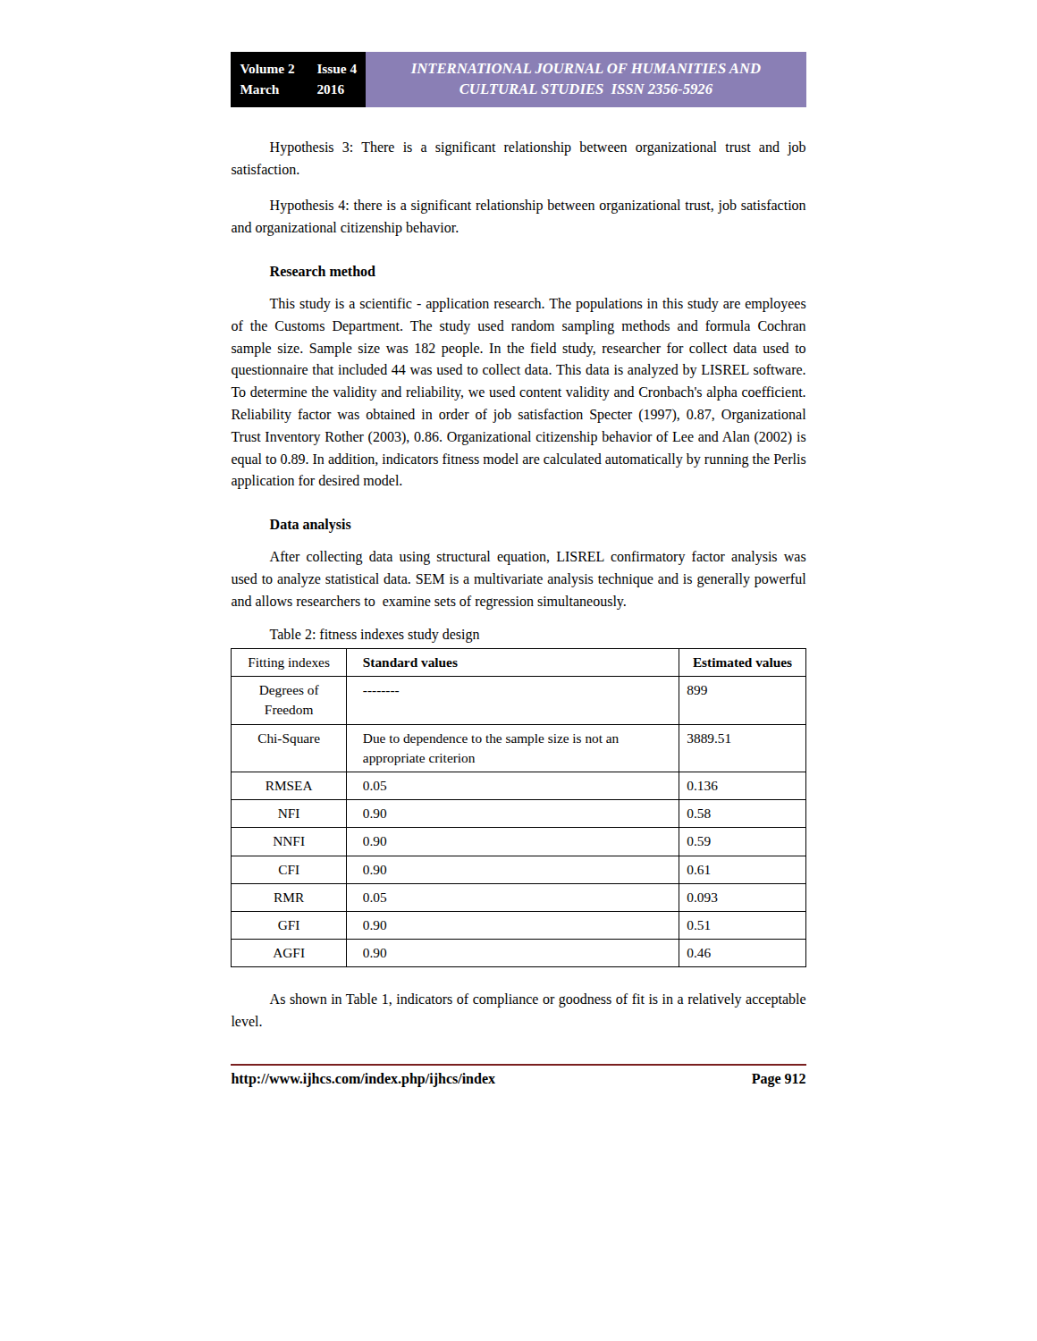Volume 2 Issue 4
March 2016
INTERNATIONAL JOURNAL OF HUMANITIES AND
CULTURAL STUDIES ISSN 2356-5926
Hypothesis 3: There is a significant relationship between organizational trust and job satisfaction.
Hypothesis 4: there is a significant relationship between organizational trust, job satisfaction and organizational citizenship behavior.
Research method
This study is a scientific - application research. The populations in this study are employees of the Customs Department. The study used random sampling methods and formula Cochran sample size. Sample size was 182 people. In the field study, researcher for collect data used to questionnaire that included 44 was used to collect data. This data is analyzed by LISREL software. To determine the validity and reliability, we used content validity and Cronbach's alpha coefficient. Reliability factor was obtained in order of job satisfaction Specter (1997), 0.87, Organizational Trust Inventory Rother (2003), 0.86. Organizational citizenship behavior of Lee and Alan (2002) is equal to 0.89. In addition, indicators fitness model are calculated automatically by running the Perlis application for desired model.
Data analysis
After collecting data using structural equation, LISREL confirmatory factor analysis was used to analyze statistical data. SEM is a multivariate analysis technique and is generally powerful and allows researchers to examine sets of regression simultaneously.
Table 2: fitness indexes study design
| Fitting indexes | Standard values | Estimated values |
| Degrees of Freedom | -------- | 899 |
| Chi-Square | Due to dependence to the sample size is not an appropriate criterion | 3889.51 |
| RMSEA | 0.05 | 0.136 |
| NFI | 0.90 | 0.58 |
| NNFI | 0.90 | 0.59 |
| CFI | 0.90 | 0.61 |
| RMR | 0.05 | 0.093 |
| GFI | 0.90 | 0.51 |
| AGFI | 0.90 | 0.46 |
As shown in Table 1, indicators of compliance or goodness of fit is in a relatively acceptable level.
http://www.ijhcs.com/index.php/ijhcs/index Page 912